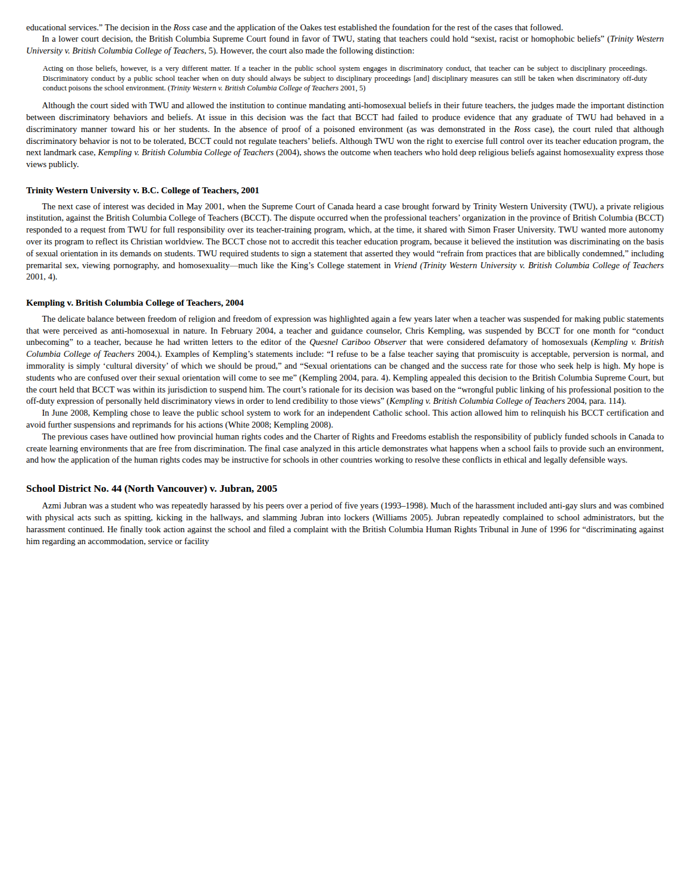educational services.” The decision in the Ross case and the application of the Oakes test established the foundation for the rest of the cases that followed.
In a lower court decision, the British Columbia Supreme Court found in favor of TWU, stating that teachers could hold “sexist, racist or homophobic beliefs” (Trinity Western University v. British Columbia College of Teachers, 5). However, the court also made the following distinction:
Acting on those beliefs, however, is a very different matter. If a teacher in the public school system engages in discriminatory conduct, that teacher can be subject to disciplinary proceedings. Discriminatory conduct by a public school teacher when on duty should always be subject to disciplinary proceedings [and] disciplinary measures can still be taken when discriminatory off-duty conduct poisons the school environment. (Trinity Western v. British Columbia College of Teachers 2001, 5)
Although the court sided with TWU and allowed the institution to continue mandating anti-homosexual beliefs in their future teachers, the judges made the important distinction between discriminatory behaviors and beliefs. At issue in this decision was the fact that BCCT had failed to produce evidence that any graduate of TWU had behaved in a discriminatory manner toward his or her students. In the absence of proof of a poisoned environment (as was demonstrated in the Ross case), the court ruled that although discriminatory behavior is not to be tolerated, BCCT could not regulate teachers’ beliefs. Although TWU won the right to exercise full control over its teacher education program, the next landmark case, Kempling v. British Columbia College of Teachers (2004), shows the outcome when teachers who hold deep religious beliefs against homosexuality express those views publicly.
Trinity Western University v. B.C. College of Teachers, 2001
The next case of interest was decided in May 2001, when the Supreme Court of Canada heard a case brought forward by Trinity Western University (TWU), a private religious institution, against the British Columbia College of Teachers (BCCT). The dispute occurred when the professional teachers’ organization in the province of British Columbia (BCCT) responded to a request from TWU for full responsibility over its teacher-training program, which, at the time, it shared with Simon Fraser University. TWU wanted more autonomy over its program to reflect its Christian worldview. The BCCT chose not to accredit this teacher education program, because it believed the institution was discriminating on the basis of sexual orientation in its demands on students. TWU required students to sign a statement that asserted they would “refrain from practices that are biblically condemned,” including premarital sex, viewing pornography, and homosexuality—much like the King’s College statement in Vriend (Trinity Western University v. British Columbia College of Teachers 2001, 4).
Kempling v. British Columbia College of Teachers, 2004
The delicate balance between freedom of religion and freedom of expression was highlighted again a few years later when a teacher was suspended for making public statements that were perceived as anti-homosexual in nature. In February 2004, a teacher and guidance counselor, Chris Kempling, was suspended by BCCT for one month for “conduct unbecoming” to a teacher, because he had written letters to the editor of the Quesnel Cariboo Observer that were considered defamatory of homosexuals (Kempling v. British Columbia College of Teachers 2004,). Examples of Kempling’s statements include: “I refuse to be a false teacher saying that promiscuity is acceptable, perversion is normal, and immorality is simply ‘cultural diversity’ of which we should be proud,” and “Sexual orientations can be changed and the success rate for those who seek help is high. My hope is students who are confused over their sexual orientation will come to see me” (Kempling 2004, para. 4). Kempling appealed this decision to the British Columbia Supreme Court, but the court held that BCCT was within its jurisdiction to suspend him. The court’s rationale for its decision was based on the “wrongful public linking of his professional position to the off-duty expression of personally held discriminatory views in order to lend credibility to those views” (Kempling v. British Columbia College of Teachers 2004, para. 114).
In June 2008, Kempling chose to leave the public school system to work for an independent Catholic school. This action allowed him to relinquish his BCCT certification and avoid further suspensions and reprimands for his actions (White 2008; Kempling 2008).
The previous cases have outlined how provincial human rights codes and the Charter of Rights and Freedoms establish the responsibility of publicly funded schools in Canada to create learning environments that are free from discrimination. The final case analyzed in this article demonstrates what happens when a school fails to provide such an environment, and how the application of the human rights codes may be instructive for schools in other countries working to resolve these conflicts in ethical and legally defensible ways.
School District No. 44 (North Vancouver) v. Jubran, 2005
Azmi Jubran was a student who was repeatedly harassed by his peers over a period of five years (1993–1998). Much of the harassment included anti-gay slurs and was combined with physical acts such as spitting, kicking in the hallways, and slamming Jubran into lockers (Williams 2005). Jubran repeatedly complained to school administrators, but the harassment continued. He finally took action against the school and filed a complaint with the British Columbia Human Rights Tribunal in June of 1996 for “discriminating against him regarding an accommodation, service or facility